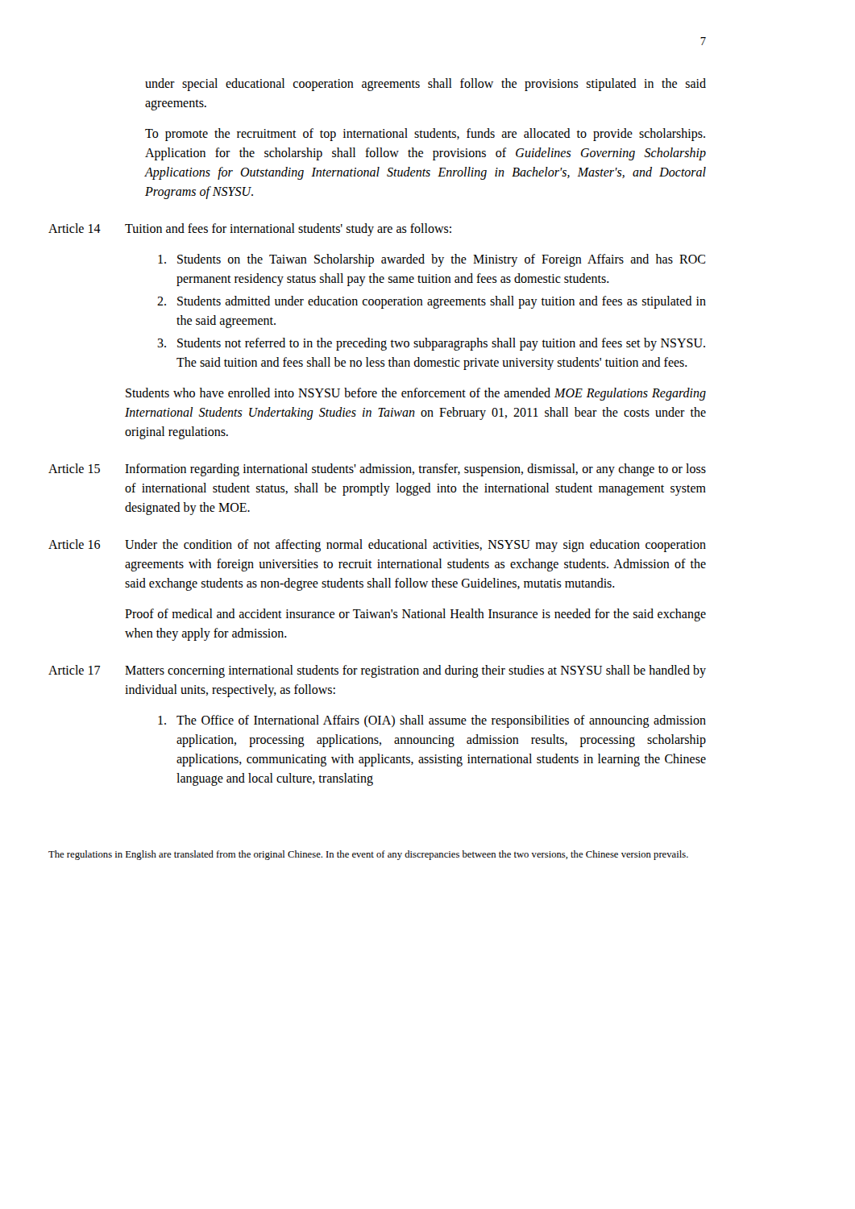7
under special educational cooperation agreements shall follow the provisions stipulated in the said agreements.
To promote the recruitment of top international students, funds are allocated to provide scholarships. Application for the scholarship shall follow the provisions of Guidelines Governing Scholarship Applications for Outstanding International Students Enrolling in Bachelor's, Master's, and Doctoral Programs of NSYSU.
Article 14
Tuition and fees for international students' study are as follows:
Students on the Taiwan Scholarship awarded by the Ministry of Foreign Affairs and has ROC permanent residency status shall pay the same tuition and fees as domestic students.
Students admitted under education cooperation agreements shall pay tuition and fees as stipulated in the said agreement.
Students not referred to in the preceding two subparagraphs shall pay tuition and fees set by NSYSU. The said tuition and fees shall be no less than domestic private university students' tuition and fees.
Students who have enrolled into NSYSU before the enforcement of the amended MOE Regulations Regarding International Students Undertaking Studies in Taiwan on February 01, 2011 shall bear the costs under the original regulations.
Article 15
Information regarding international students' admission, transfer, suspension, dismissal, or any change to or loss of international student status, shall be promptly logged into the international student management system designated by the MOE.
Article 16
Under the condition of not affecting normal educational activities, NSYSU may sign education cooperation agreements with foreign universities to recruit international students as exchange students. Admission of the said exchange students as non-degree students shall follow these Guidelines, mutatis mutandis.
Proof of medical and accident insurance or Taiwan's National Health Insurance is needed for the said exchange when they apply for admission.
Article 17
Matters concerning international students for registration and during their studies at NSYSU shall be handled by individual units, respectively, as follows:
The Office of International Affairs (OIA) shall assume the responsibilities of announcing admission application, processing applications, announcing admission results, processing scholarship applications, communicating with applicants, assisting international students in learning the Chinese language and local culture, translating
The regulations in English are translated from the original Chinese. In the event of any discrepancies between the two versions, the Chinese version prevails.